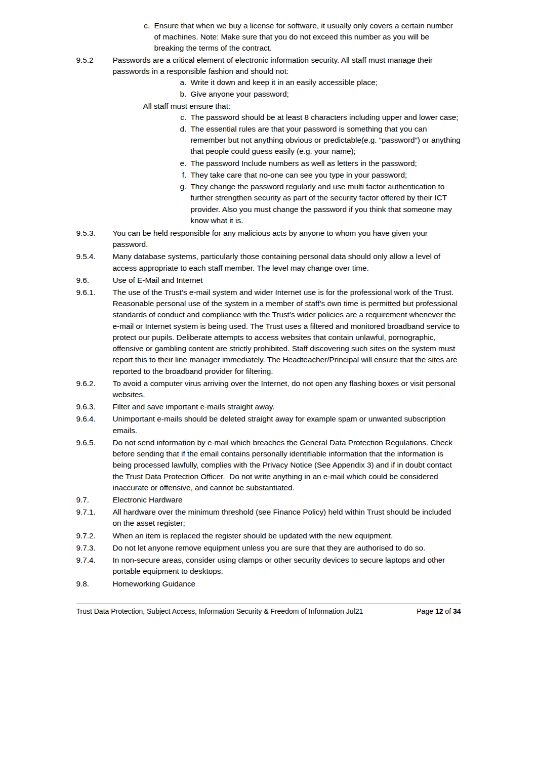Ensure that when we buy a license for software, it usually only covers a certain number of machines. Note: Make sure that you do not exceed this number as you will be breaking the terms of the contract.
9.5.2
Passwords are a critical element of electronic information security. All staff must manage their passwords in a responsible fashion and should not:
Write it down and keep it in an easily accessible place;
Give anyone your password;
All staff must ensure that:
The password should be at least 8 characters including upper and lower case;
The essential rules are that your password is something that you can remember but not anything obvious or predictable(e.g. “password”) or anything that people could guess easily (e.g. your name);
The password Include numbers as well as letters in the password;
They take care that no-one can see you type in your password;
They change the password regularly and use multi factor authentication to further strengthen security as part of the security factor offered by their ICT provider. Also you must change the password if you think that someone may know what it is.
9.5.3.
You can be held responsible for any malicious acts by anyone to whom you have given your password.
9.5.4.
Many database systems, particularly those containing personal data should only allow a level of access appropriate to each staff member. The level may change over time.
9.6.
Use of E-Mail and Internet
9.6.1.
The use of the Trust’s e-mail system and wider Internet use is for the professional work of the Trust. Reasonable personal use of the system in a member of staff’s own time is permitted but professional standards of conduct and compliance with the Trust’s wider policies are a requirement whenever the e-mail or Internet system is being used. The Trust uses a filtered and monitored broadband service to protect our pupils. Deliberate attempts to access websites that contain unlawful, pornographic, offensive or gambling content are strictly prohibited. Staff discovering such sites on the system must report this to their line manager immediately. The Headteacher/Principal will ensure that the sites are reported to the broadband provider for filtering.
9.6.2.
To avoid a computer virus arriving over the Internet, do not open any flashing boxes or visit personal websites.
9.6.3.
Filter and save important e-mails straight away.
9.6.4.
Unimportant e-mails should be deleted straight away for example spam or unwanted subscription emails.
9.6.5.
Do not send information by e-mail which breaches the General Data Protection Regulations. Check before sending that if the email contains personally identifiable information that the information is being processed lawfully, complies with the Privacy Notice (See Appendix 3) and if in doubt contact the Trust Data Protection Officer. Do not write anything in an e-mail which could be considered inaccurate or offensive, and cannot be substantiated.
9.7.
Electronic Hardware
9.7.1.
All hardware over the minimum threshold (see Finance Policy) held within Trust should be included on the asset register;
9.7.2.
When an item is replaced the register should be updated with the new equipment.
9.7.3.
Do not let anyone remove equipment unless you are sure that they are authorised to do so.
9.7.4.
In non-secure areas, consider using clamps or other security devices to secure laptops and other portable equipment to desktops.
9.8.
Homeworking Guidance
Trust Data Protection, Subject Access, Information Security & Freedom of Information Jul21
Page 12 of 34